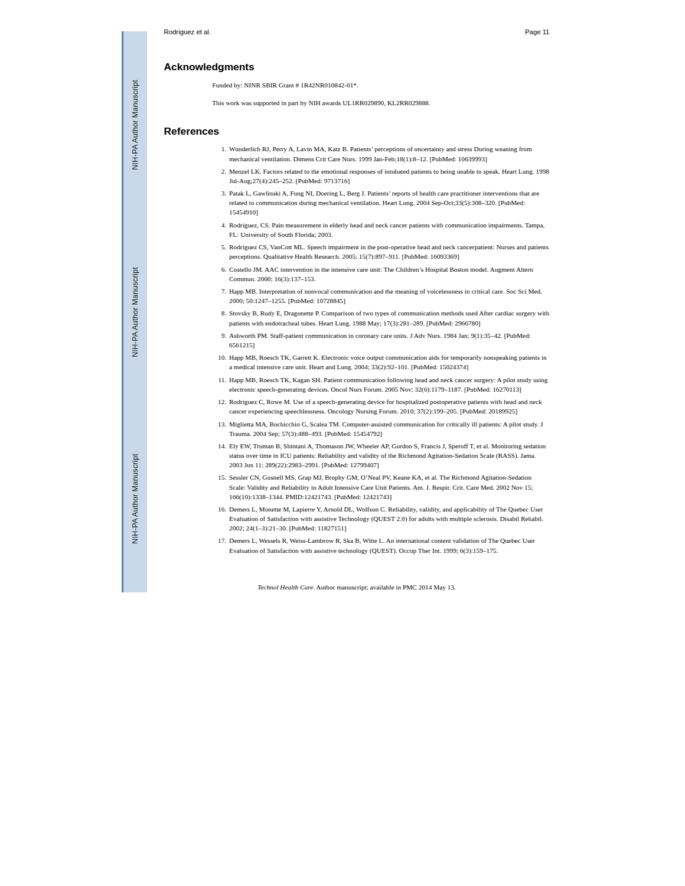NIH-PA Author Manuscript NIH-PA Author Manuscript NIH-PA Author Manuscript
Rodriguez et al.
Page 11
Acknowledgments
Funded by: NINR SBIR Grant # 1R42NR010842-01*.
This work was supported in part by NIH awards UL1RR029890, KL2RR029888.
References
Wunderlich RJ, Perry A, Lavin MA, Katz B. Patients’ perceptions of uncertainty and stress During weaning from mechanical ventilation. Dimens Crit Care Nurs. 1999 Jan-Feb;18(1):8–12. [PubMed: 10639993]
Menzel LK. Factors related to the emotional responses of intubated patients to being unable to speak. Heart Lung. 1998 Jul-Aug;27(4):245–252. [PubMed: 9713716]
Patak L, Gawlinski A, Fung NI, Doering L, Berg J. Patients’ reports of health care practitioner interventions that are related to communication during mechanical ventilation. Heart Lung. 2004 Sep-Oct;33(5):308–320. [PubMed: 15454910]
Rodriguez, CS. Pain measurement in elderly head and neck cancer patients with communication impairments. Tampa, FL: University of South Florida; 2003.
Rodriguez CS, VanCott ML. Speech impairment in the post-operative head and neck cancerpatient: Nurses and patients perceptions. Qualitative Health Research. 2005; 15(7):897–911. [PubMed: 16093369]
Costello JM. AAC intervention in the intensive care unit: The Children’s Hospital Boston model. Augment Altern Commun. 2000; 16(3):137–153.
Happ MB. Interpretation of nonvocal communication and the meaning of voicelessness in critical care. Soc Sci Med. 2000; 50:1247–1255. [PubMed: 10728845]
Stovsky B, Rudy E, Dragonette P. Comparison of two types of communication methods used After cardiac surgery with patients with endotracheal tubes. Heart Lung. 1988 May; 17(3):281–289. [PubMed: 2966780]
Ashworth PM. Staff-patient communication in coronary care units. J Adv Nurs. 1984 Jan; 9(1):35–42. [PubMed: 6561215]
Happ MB, Roesch TK, Garrett K. Electronic voice output communication aids for temporarily nonspeaking patients in a medical intensive care unit. Heart and Lung. 2004; 33(2):92–101. [PubMed: 15024374]
Happ MB, Roesch TK, Kagan SH. Patient communication following head and neck cancer surgery: A pilot study using electronic speech-generating devices. Oncol Nurs Forum. 2005 Nov; 32(6):1179–1187. [PubMed: 16270113]
Rodriguez C, Rowe M. Use of a speech-generating device for hospitalized postoperative patients with head and neck cancer experiencing speechlessness. Oncology Nursing Forum. 2010; 37(2):199–205. [PubMed: 20189925]
Miglietta MA, Bochicchio G, Scalea TM. Computer-assisted communication for critically ill patients: A pilot study. J Trauma. 2004 Sep; 57(3):488–493. [PubMed: 15454792]
Ely EW, Truman B, Shintani A, Thomason JW, Wheeler AP, Gordon S, Francis J, Speroff T, et al. Monitoring sedation status over time in ICU patients: Reliability and validity of the Richmond Agitation-Sedation Scale (RASS). Jama. 2003 Jun 11; 289(22):2983–2991. [PubMed: 12799407]
Sessler CN, Gosnell MS, Grap MJ, Brophy GM, O’Neal PV, Keane KA, et al. The Richmond Agitation-Sedation Scale: Validity and Reliability in Adult Intensive Care Unit Patients. Am. J. Respir. Crit. Care Med. 2002 Nov 15; 166(10):1338–1344. PMID:12421743. [PubMed: 12421743]
Demers L, Monette M, Lapierre Y, Arnold DL, Wolfson C. Reliability, validity, and applicability of The Quebec User Evaluation of Satisfaction with assistive Technology (QUEST 2.0) for adults with multiple sclerosis. Disabil Rehabil. 2002; 24(1–3):21–30. [PubMed: 11827151]
Demers L, Wessels R, Weiss-Lambrow R, Ska B, Witte L. An international content validation of The Quebec User Evaluation of Satisfaction with assistive technology (QUEST). Occup Ther Int. 1999; 6(3):159–175.
Technol Health Care. Author manuscript; available in PMC 2014 May 13.